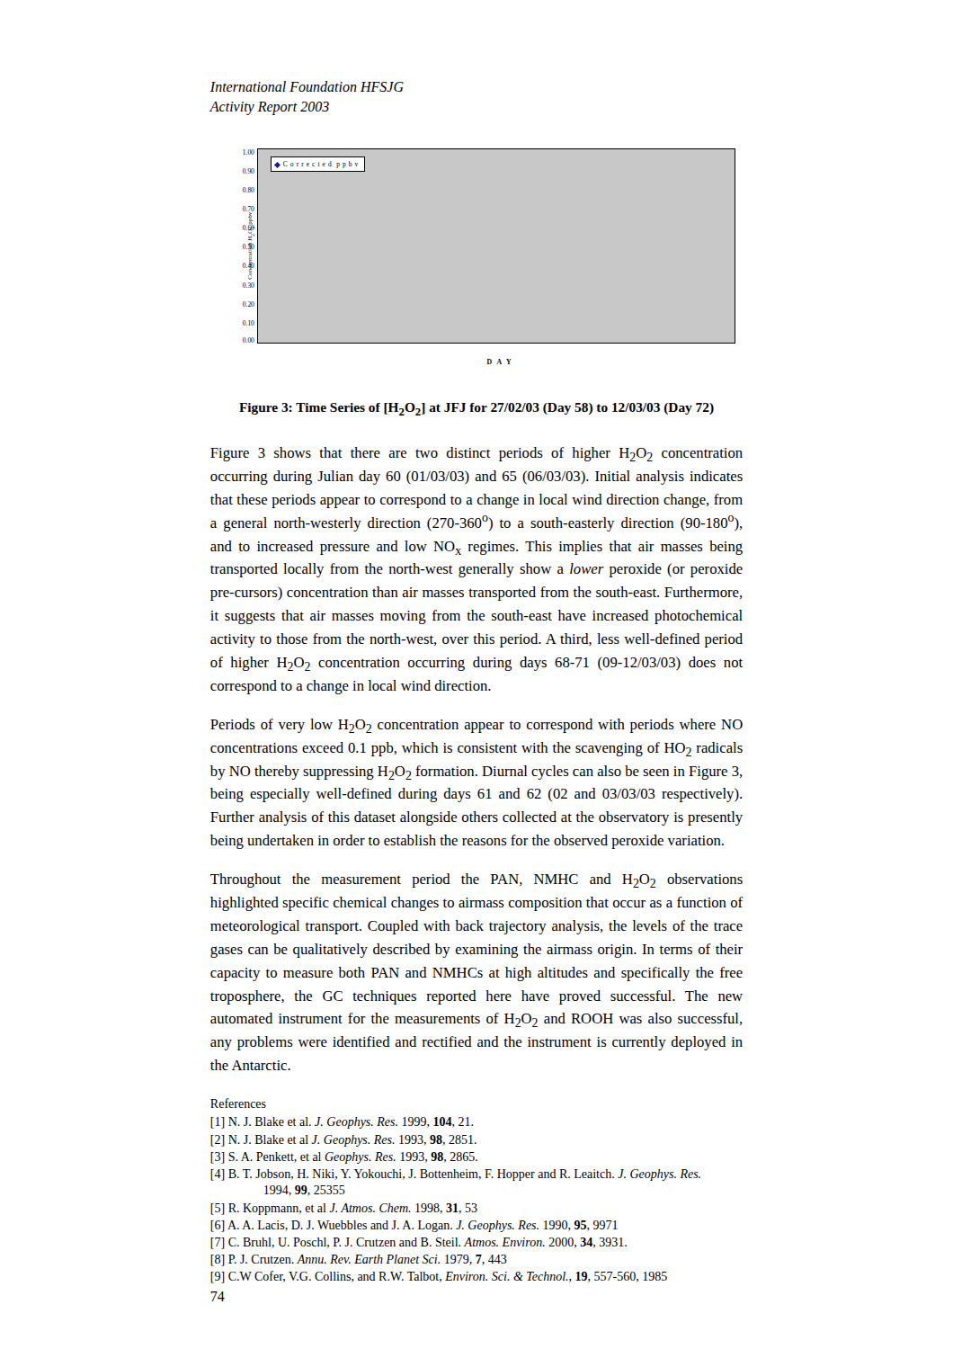International Foundation HFSJG
Activity Report 2003
Concentration H2O2 ppbv
1.00 0.90 0.80 0.70 0.60 0.50 0.40 0.30 0.20 0.10 0.00
C o r r e c t e d p p b v
D A Y
Figure 3: Time Series of [H2O2] at JFJ for 27/02/03 (Day 58) to 12/03/03 (Day 72)
Figure 3 shows that there are two distinct periods of higher H2O2 concentration occurring during Julian day 60 (01/03/03) and 65 (06/03/03). Initial analysis indicates that these periods appear to correspond to a change in local wind direction change, from a general north-westerly direction (270-360o) to a south-easterly direction (90-180o), and to increased pressure and low NOx regimes. This implies that air masses being transported locally from the north-west generally show a lower peroxide (or peroxide pre-cursors) concentration than air masses transported from the south-east. Furthermore, it suggests that air masses moving from the south-east have increased photochemical activity to those from the north-west, over this period. A third, less well-defined period of higher H2O2 concentration occurring during days 68-71 (09-12/03/03) does not correspond to a change in local wind direction.
Periods of very low H2O2 concentration appear to correspond with periods where NO concentrations exceed 0.1 ppb, which is consistent with the scavenging of HO2 radicals by NO thereby suppressing H2O2 formation. Diurnal cycles can also be seen in Figure 3, being especially well-defined during days 61 and 62 (02 and 03/03/03 respectively). Further analysis of this dataset alongside others collected at the observatory is presently being undertaken in order to establish the reasons for the observed peroxide variation.
Throughout the measurement period the PAN, NMHC and H2O2 observations highlighted specific chemical changes to airmass composition that occur as a function of meteorological transport. Coupled with back trajectory analysis, the levels of the trace gases can be qualitatively described by examining the airmass origin. In terms of their capacity to measure both PAN and NMHCs at high altitudes and specifically the free troposphere, the GC techniques reported here have proved successful. The new automated instrument for the measurements of H2O2 and ROOH was also successful, any problems were identified and rectified and the instrument is currently deployed in the Antarctic.
References
[1] N. J. Blake et al. J. Geophys. Res. 1999, 104, 21.
[2] N. J. Blake et al J. Geophys. Res. 1993, 98, 2851.
[3] S. A. Penkett, et al Geophys. Res. 1993, 98, 2865.
[4] B. T. Jobson, H. Niki, Y. Yokouchi, J. Bottenheim, F. Hopper and R. Leaitch. J. Geophys. Res. 1994, 99, 25355
[5] R. Koppmann, et al J. Atmos. Chem. 1998, 31, 53
[6] A. A. Lacis, D. J. Wuebbles and J. A. Logan. J. Geophys. Res. 1990, 95, 9971
[7] C. Bruhl, U. Poschl, P. J. Crutzen and B. Steil. Atmos. Environ. 2000, 34, 3931.
[8] P. J. Crutzen. Annu. Rev. Earth Planet Sci. 1979, 7, 443
[9] C.W Cofer, V.G. Collins, and R.W. Talbot, Environ. Sci. & Technol., 19, 557-560, 1985
74